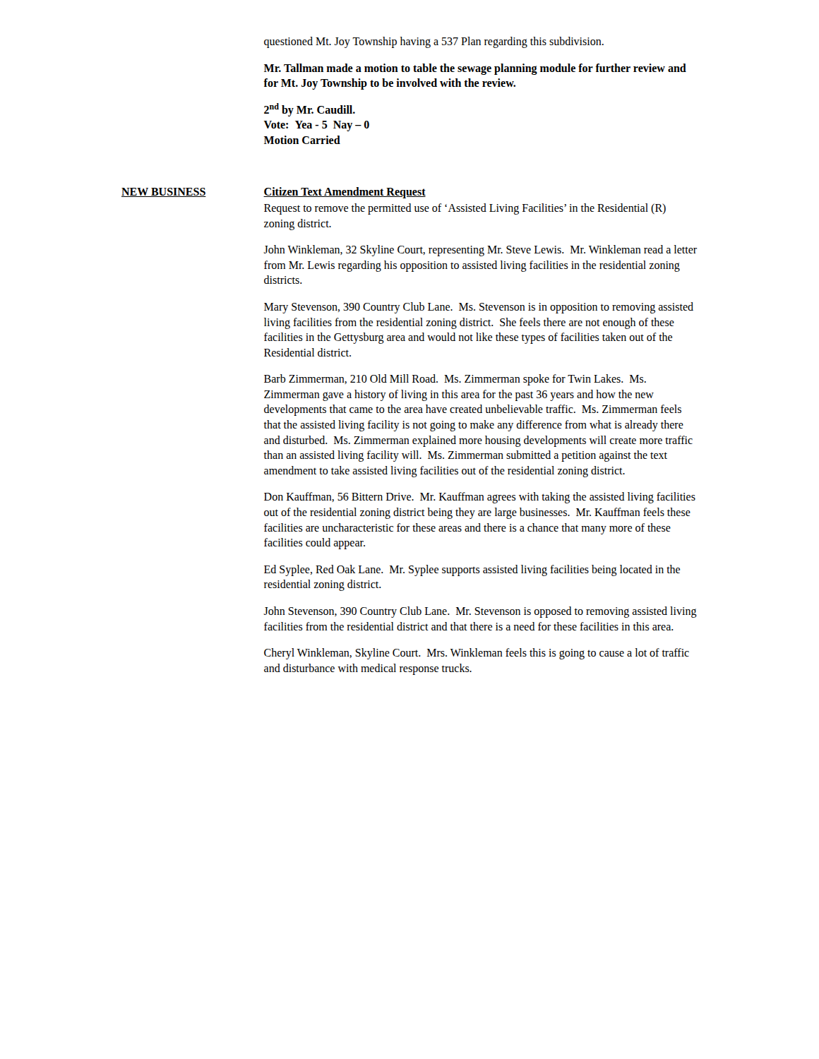questioned Mt. Joy Township having a 537 Plan regarding this subdivision.
Mr. Tallman made a motion to table the sewage planning module for further review and for Mt. Joy Township to be involved with the review.
2nd by Mr. Caudill.
Vote: Yea - 5 Nay – 0
Motion Carried
NEW BUSINESS
Citizen Text Amendment Request
Request to remove the permitted use of ‘Assisted Living Facilities’ in the Residential (R) zoning district.
John Winkleman, 32 Skyline Court, representing Mr. Steve Lewis. Mr. Winkleman read a letter from Mr. Lewis regarding his opposition to assisted living facilities in the residential zoning districts.
Mary Stevenson, 390 Country Club Lane. Ms. Stevenson is in opposition to removing assisted living facilities from the residential zoning district. She feels there are not enough of these facilities in the Gettysburg area and would not like these types of facilities taken out of the Residential district.
Barb Zimmerman, 210 Old Mill Road. Ms. Zimmerman spoke for Twin Lakes. Ms. Zimmerman gave a history of living in this area for the past 36 years and how the new developments that came to the area have created unbelievable traffic. Ms. Zimmerman feels that the assisted living facility is not going to make any difference from what is already there and disturbed. Ms. Zimmerman explained more housing developments will create more traffic than an assisted living facility will. Ms. Zimmerman submitted a petition against the text amendment to take assisted living facilities out of the residential zoning district.
Don Kauffman, 56 Bittern Drive. Mr. Kauffman agrees with taking the assisted living facilities out of the residential zoning district being they are large businesses. Mr. Kauffman feels these facilities are uncharacteristic for these areas and there is a chance that many more of these facilities could appear.
Ed Syplee, Red Oak Lane. Mr. Syplee supports assisted living facilities being located in the residential zoning district.
John Stevenson, 390 Country Club Lane. Mr. Stevenson is opposed to removing assisted living facilities from the residential district and that there is a need for these facilities in this area.
Cheryl Winkleman, Skyline Court. Mrs. Winkleman feels this is going to cause a lot of traffic and disturbance with medical response trucks.